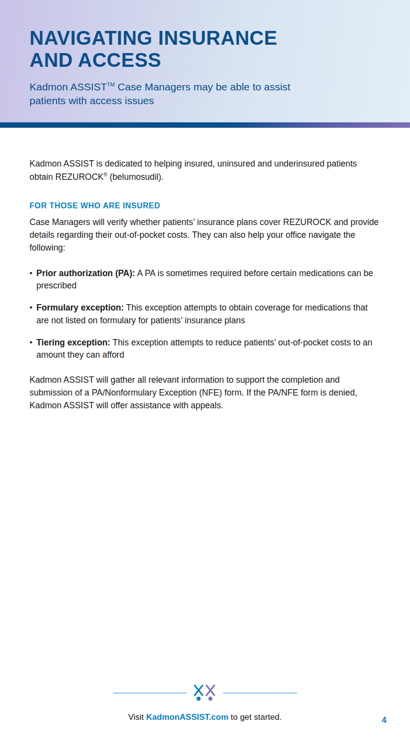Navigating Insurance
and Access
Kadmon ASSISTTM Case Managers may be able to assist patients with access issues
Kadmon ASSIST is dedicated to helping insured, uninsured and underinsured patients obtain REZUROCK® (belumosudil).
For those who are insured
Case Managers will verify whether patients’ insurance plans cover REZUROCK and provide details regarding their out-of-pocket costs. They can also help your office navigate the following:
Prior authorization (PA): A PA is sometimes required before certain medications can be prescribed
Formulary exception: This exception attempts to obtain coverage for medications that are not listed on formulary for patients’ insurance plans
Tiering exception: This exception attempts to reduce patients’ out-of-pocket costs to an amount they can afford
Kadmon ASSIST will gather all relevant information to support the completion and submission of a PA/Nonformulary Exception (NFE) form. If the PA/NFE form is denied, Kadmon ASSIST will offer assistance with appeals.
Visit KadmonASSIST.com to get started.
4